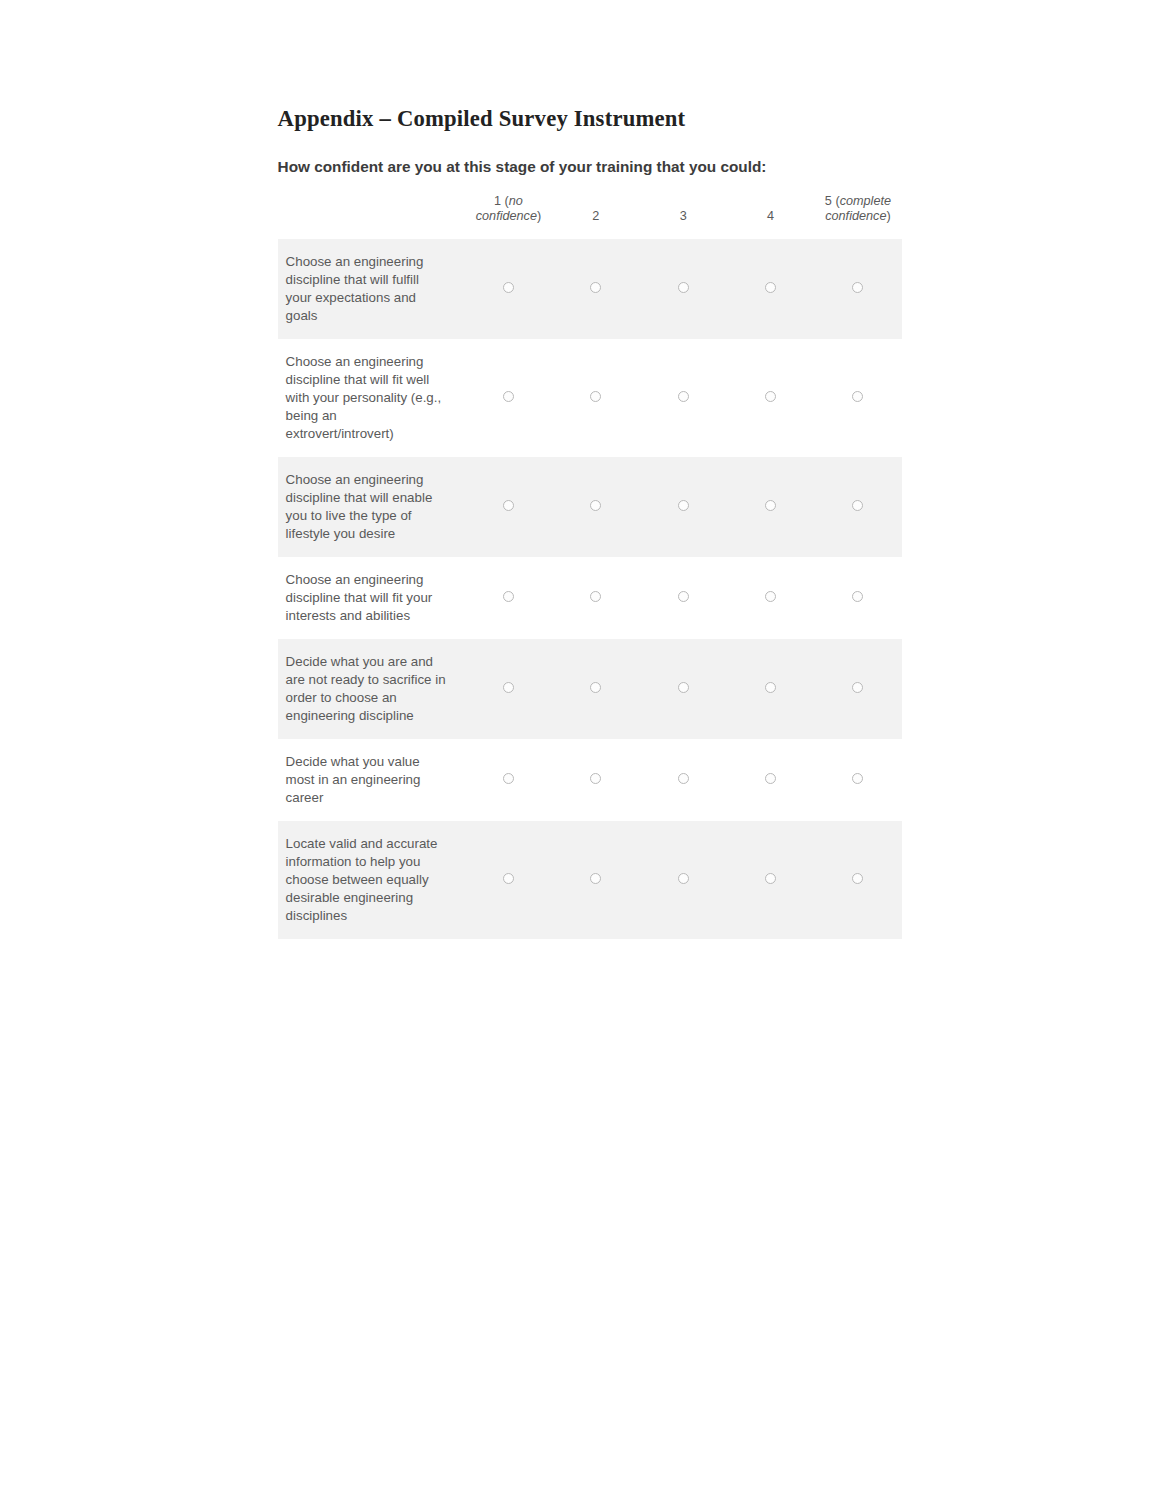Appendix – Compiled Survey Instrument
How confident are you at this stage of your training that you could:
| | 1 ( no confidence ) | 2 | 3 | 4 | 5 ( complete confidence ) |
| --- | --- | --- | --- | --- | --- |
| Choose an engineering discipline that will fulfill your expectations and goals | | | | | |
| Choose an engineering discipline that will fit well with your personality (e.g., being an extrovert/introvert) | | | | | |
| Choose an engineering discipline that will enable you to live the type of lifestyle you desire | | | | | |
| Choose an engineering discipline that will fit your interests and abilities | | | | | |
| Decide what you are and are not ready to sacrifice in order to choose an engineering discipline | | | | | |
| Decide what you value most in an engineering career | | | | | |
| Locate valid and accurate information to help you choose between equally desirable engineering disciplines | | | | | |